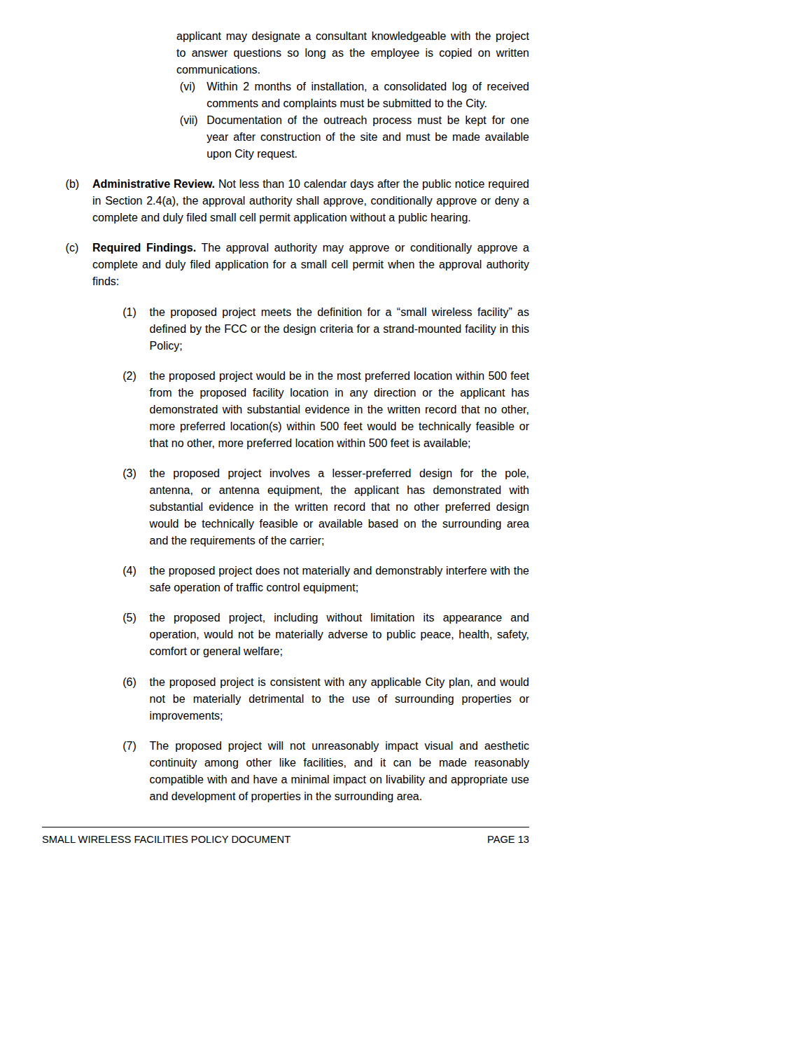applicant may designate a consultant knowledgeable with the project to answer questions so long as the employee is copied on written communications.
(vi)
Within 2 months of installation, a consolidated log of received comments and complaints must be submitted to the City.
(vii)
Documentation of the outreach process must be kept for one year after construction of the site and must be made available upon City request.
(b)
Administrative Review. Not less than 10 calendar days after the public notice required in Section 2.4(a), the approval authority shall approve, conditionally approve or deny a complete and duly filed small cell permit application without a public hearing.
(c)
Required Findings. The approval authority may approve or conditionally approve a complete and duly filed application for a small cell permit when the approval authority finds:
(1)
the proposed project meets the definition for a “small wireless facility” as defined by the FCC or the design criteria for a strand-mounted facility in this Policy;
(2)
the proposed project would be in the most preferred location within 500 feet from the proposed facility location in any direction or the applicant has demonstrated with substantial evidence in the written record that no other, more preferred location(s) within 500 feet would be technically feasible or that no other, more preferred location within 500 feet is available;
(3)
the proposed project involves a lesser-preferred design for the pole, antenna, or antenna equipment, the applicant has demonstrated with substantial evidence in the written record that no other preferred design would be technically feasible or available based on the surrounding area and the requirements of the carrier;
(4)
the proposed project does not materially and demonstrably interfere with the safe operation of traffic control equipment;
(5)
the proposed project, including without limitation its appearance and operation, would not be materially adverse to public peace, health, safety, comfort or general welfare;
(6)
the proposed project is consistent with any applicable City plan, and would not be materially detrimental to the use of surrounding properties or improvements;
(7)
The proposed project will not unreasonably impact visual and aesthetic continuity among other like facilities, and it can be made reasonably compatible with and have a minimal impact on livability and appropriate use and development of properties in the surrounding area.
SMALL WIRELESS FACILITIES POLICY DOCUMENT
PAGE 13